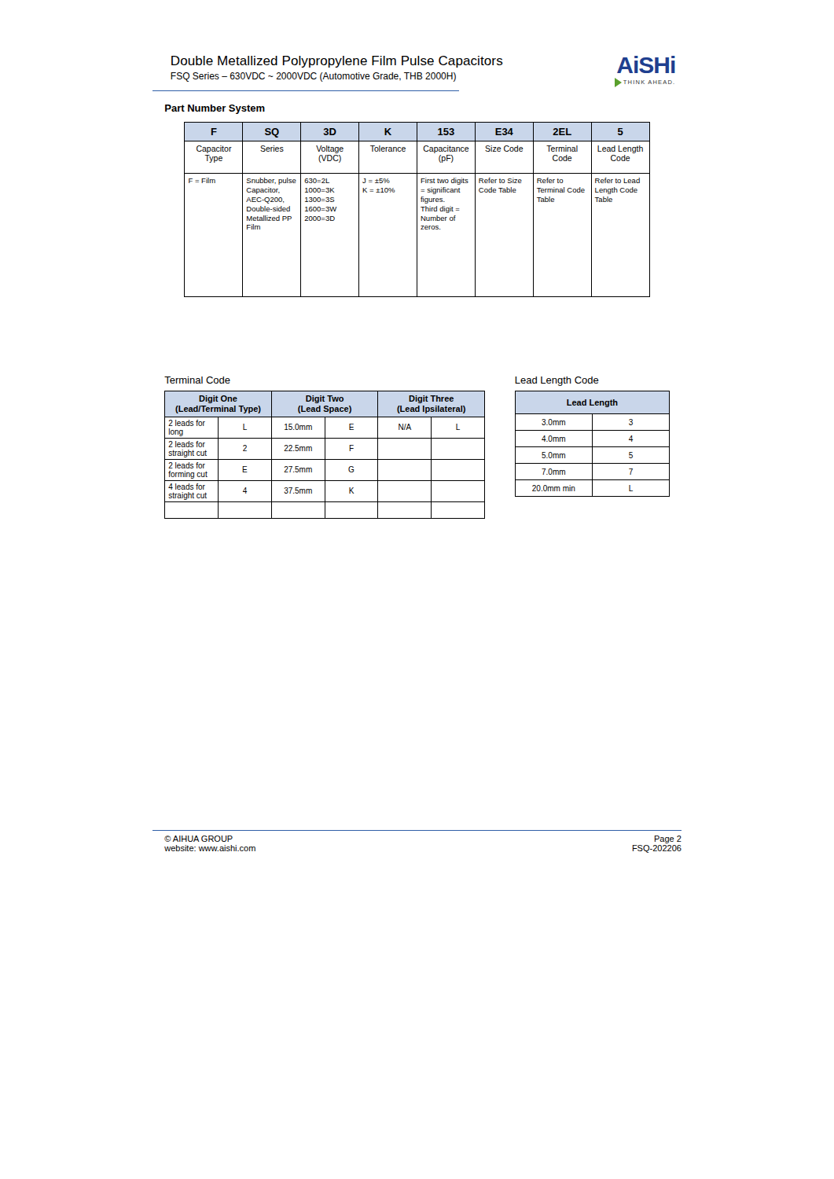Double Metallized Polypropylene Film Pulse Capacitors
FSQ Series – 630VDC ~ 2000VDC (Automotive Grade, THB 2000H)
Ai SHi
THINK AHEAD.
Part Number System
| F | SQ | 3D | K | 153 | E34 | 2EL | 5 |
| --- | --- | --- | --- | --- | --- | --- | --- |
| Capacitor Type | Series | Voltage (VDC) | Tolerance | Capacitance (pF) | Size Code | Terminal Code | Lead Length Code |
| F = Film | Snubber, pulse Capacitor, AEC-Q200, Double-sided Metallized PP Film | 630=2L 1000=3K 1300=3S 1600=3W 2000=3D | J = ±5% K = ±10% | First two digits = significant figures. Third digit = Number of zeros. | Refer to Size Code Table | Refer to Terminal Code Table | Refer to Lead Length Code Table |
Terminal Code
| Digit One (Lead/Terminal Type) | Digit Two (Lead Space) | Digit Three (Lead Ipsilateral) |
| --- | --- | --- |
| 2 leads for long | L | 15.0mm | E | N/A | L |
| 2 leads for straight cut | 2 | 22.5mm | F | | |
| 2 leads for forming cut | E | 27.5mm | G | | |
| 4 leads for straight cut | 4 | 37.5mm | K | | |
Lead Length Code
| Lead Length |
| --- |
| 3.0mm | 3 |
| 4.0mm | 4 |
| 5.0mm | 5 |
| 7.0mm | 7 |
| 20.0mm min | L |
© AIHUA GROUP
website: www.aishi.com
Page 2
FSQ-202206